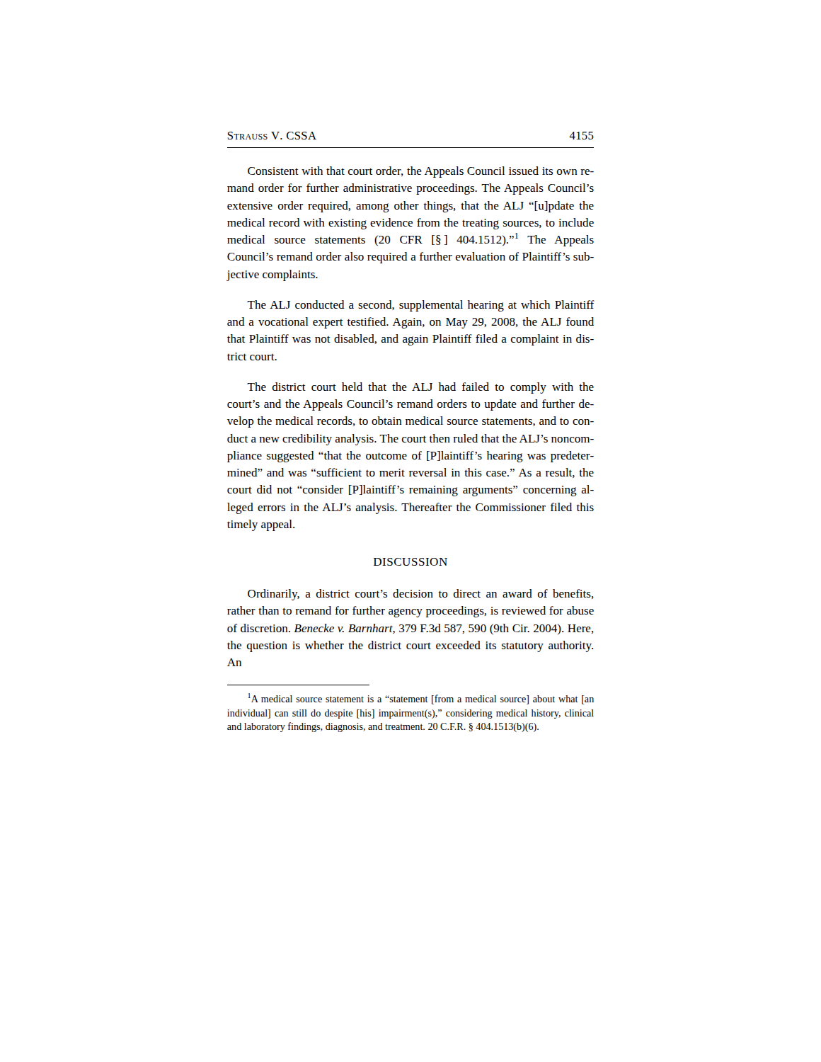Strauss v. CSSA 4155
Consistent with that court order, the Appeals Council issued its own remand order for further administrative proceedings. The Appeals Council’s extensive order required, among other things, that the ALJ “[u]pdate the medical record with existing evidence from the treating sources, to include medical source statements (20 CFR [§ ] 404.1512).”1 The Appeals Council’s remand order also required a further evaluation of Plaintiff’s subjective complaints.
The ALJ conducted a second, supplemental hearing at which Plaintiff and a vocational expert testified. Again, on May 29, 2008, the ALJ found that Plaintiff was not disabled, and again Plaintiff filed a complaint in district court.
The district court held that the ALJ had failed to comply with the court’s and the Appeals Council’s remand orders to update and further develop the medical records, to obtain medical source statements, and to conduct a new credibility analysis. The court then ruled that the ALJ’s noncompliance suggested “that the outcome of [P]laintiff’s hearing was predetermined” and was “sufficient to merit reversal in this case.” As a result, the court did not “consider [P]laintiff’s remaining arguments” concerning alleged errors in the ALJ’s analysis. Thereafter the Commissioner filed this timely appeal.
DISCUSSION
Ordinarily, a district court’s decision to direct an award of benefits, rather than to remand for further agency proceedings, is reviewed for abuse of discretion. Benecke v. Barnhart, 379 F.3d 587, 590 (9th Cir. 2004). Here, the question is whether the district court exceeded its statutory authority. An
1A medical source statement is a “statement [from a medical source] about what [an individual] can still do despite [his] impairment(s),” considering medical history, clinical and laboratory findings, diagnosis, and treatment. 20 C.F.R. § 404.1513(b)(6).